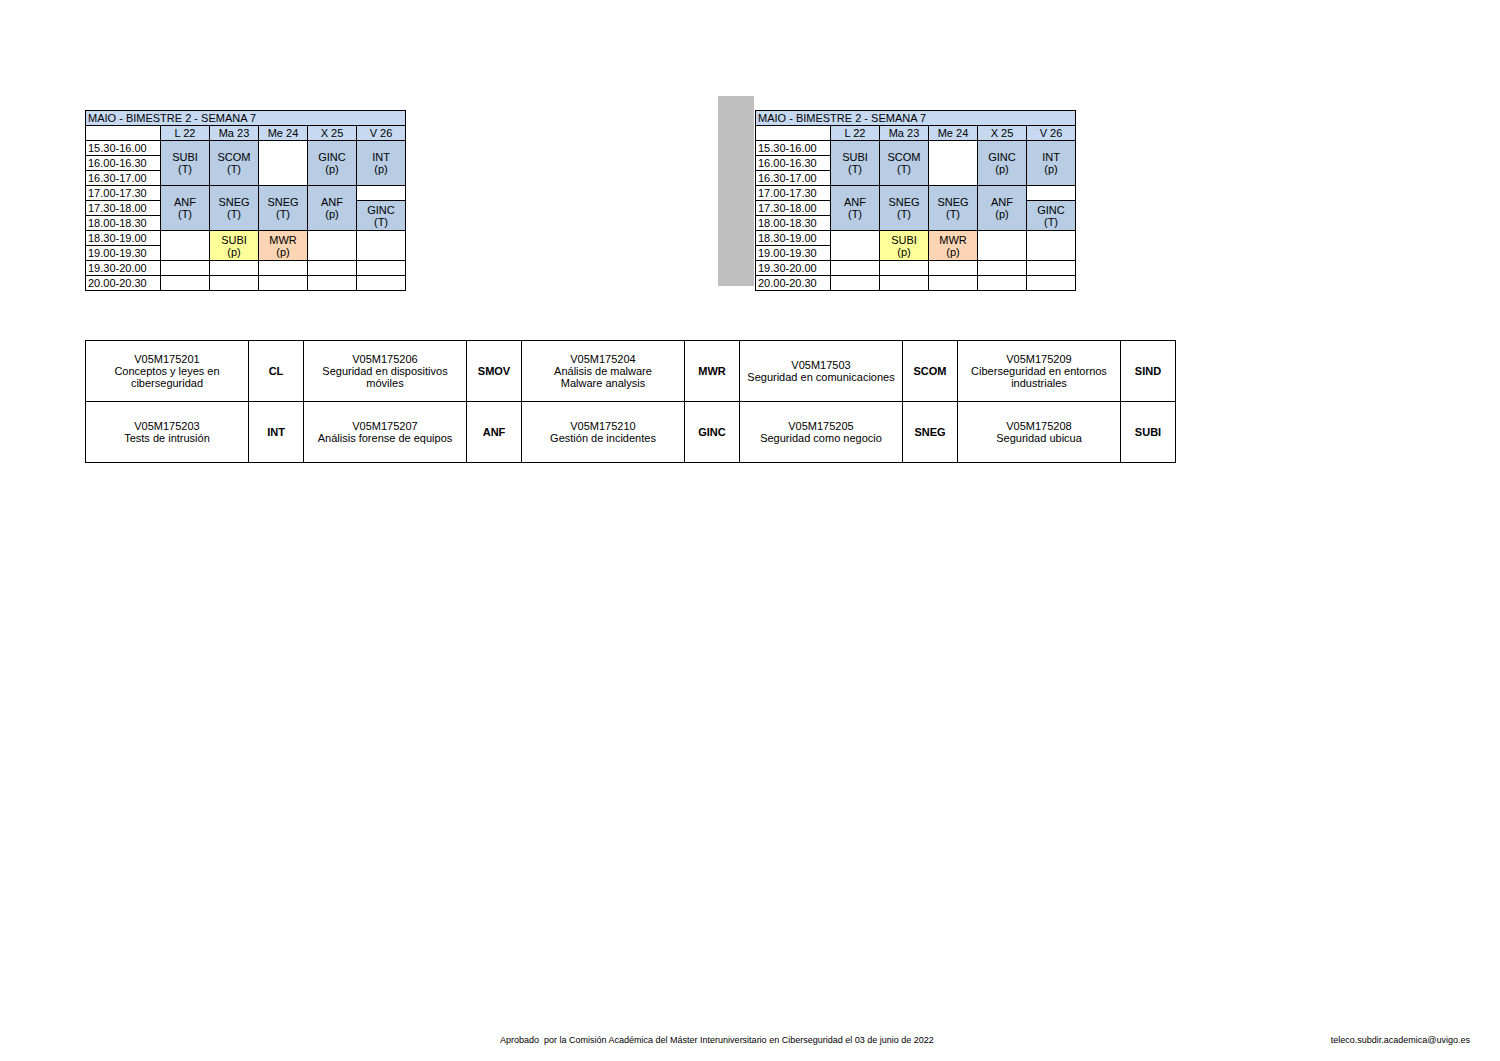| MAIO - BIMESTRE 2 - SEMANA 7 |
| | L 22 | Ma 23 | Me 24 | X 25 | V 26 |
| 15.30-16.00 | SUBI (T) | SCOM (T) | | GINC (p) | INT (p) |
| 16.00-16.30 |
| 16.30-17.00 |
| 17.00-17.30 | ANF (T) | SNEG (T) | SNEG (T) | ANF (p) | |
| 17.30-18.00 | GINC (T) |
| 18.00-18.30 |
| 18.30-19.00 | | SUBI (p) | MWR (p) | | |
| 19.00-19.30 |
| 19.30-20.00 | | | | | |
| 20.00-20.30 | | | | | |
| MAIO - BIMESTRE 2 - SEMANA 7 |
| | L 22 | Ma 23 | Me 24 | X 25 | V 26 |
| 15.30-16.00 | SUBI (T) | SCOM (T) | | GINC (p) | INT (p) |
| 16.00-16.30 |
| 16.30-17.00 |
| 17.00-17.30 | ANF (T) | SNEG (T) | SNEG (T) | ANF (p) | |
| 17.30-18.00 | GINC (T) |
| 18.00-18.30 |
| 18.30-19.00 | | SUBI (p) | MWR (p) | | |
| 19.00-19.30 |
| 19.30-20.00 | | | | | |
| 20.00-20.30 | | | | | |
| V05M175201 Conceptos y leyes en ciberseguridad | CL | V05M175206 Seguridad en dispositivos móviles | SMOV | V05M175204 Análisis de malware Malware analysis | MWR | V05M17503 Seguridad en comunicaciones | SCOM | V05M175209 Ciberseguridad en entornos industriales | SIND |
| V05M175203 Tests de intrusión | INT | V05M175207 Análisis forense de equipos | ANF | V05M175210 Gestión de incidentes | GINC | V05M175205 Seguridad como negocio | SNEG | V05M175208 Seguridad ubicua | SUBI |
Aprobado por la Comisión Académica del Máster Interuniversitario en Ciberseguridad el 03 de junio de 2022
teleco.subdir.academica@uvigo.es